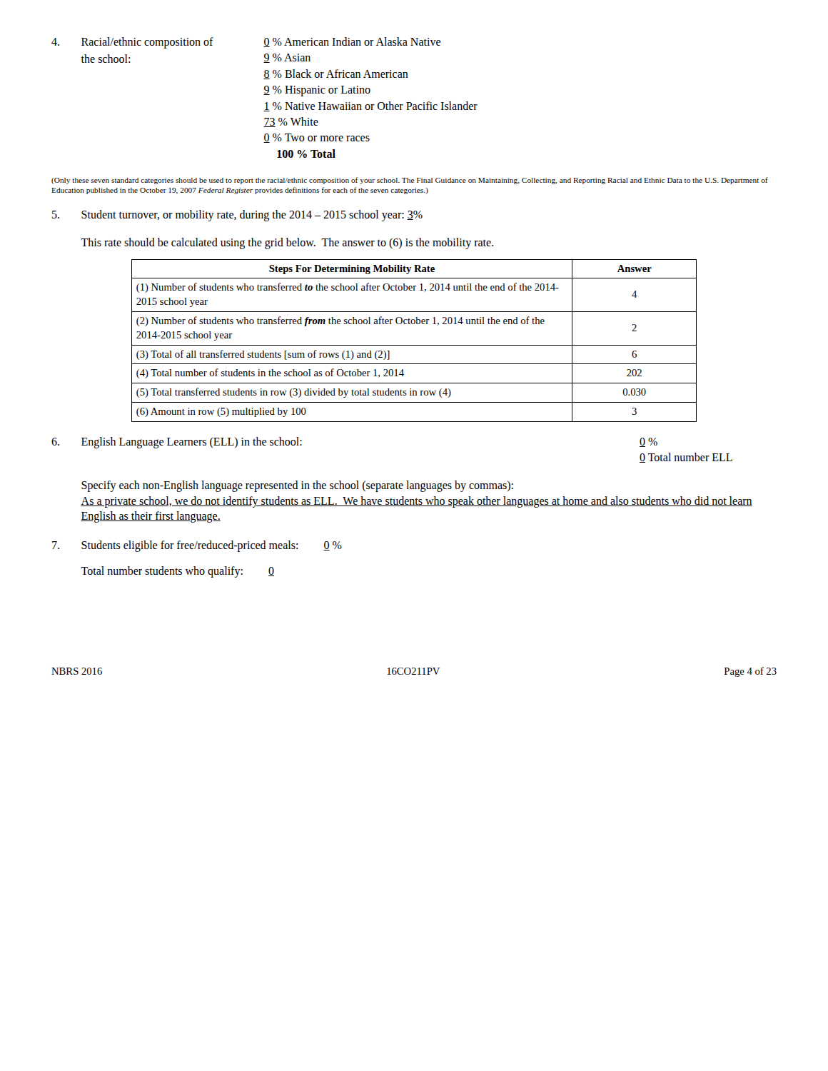4.
Racial/ethnic composition ofthe school:
0 % American Indian or Alaska Native
9 % Asian
8 % Black or African American
9 % Hispanic or Latino
1 % Native Hawaiian or Other Pacific Islander
73 % White
0 % Two or more races
100 % Total
(Only these seven standard categories should be used to report the racial/ethnic composition of your school. The Final Guidance on Maintaining, Collecting, and Reporting Racial and Ethnic Data to the U.S. Department of Education published in the October 19, 2007 Federal Register provides definitions for each of the seven categories.)
5.
Student turnover, or mobility rate, during the 2014 – 2015 school year: 3%
This rate should be calculated using the grid below. The answer to (6) is the mobility rate.
| Steps For Determining Mobility Rate | Answer |
| --- | --- |
| (1) Number of students who transferred to the school after October 1, 2014 until the end of the 2014-2015 school year | 4 |
| (2) Number of students who transferred from the school after October 1, 2014 until the end of the 2014-2015 school year | 2 |
| (3) Total of all transferred students [sum of rows (1) and (2)] | 6 |
| (4) Total number of students in the school as of October 1, 2014 | 202 |
| (5) Total transferred students in row (3) divided by total students in row (4) | 0.030 |
| (6) Amount in row (5) multiplied by 100 | 3 |
6.
English Language Learners (ELL) in the school:
0 %
0 Total number ELL
Specify each non-English language represented in the school (separate languages by commas):
As a private school, we do not identify students as ELL. We have students who speak other languages at home and also students who did not learn English as their first language.
7.
Students eligible for free/reduced-priced meals:
0 %
Total number students who qualify:
0
NBRS 2016
16CO211PV
Page 4 of 23